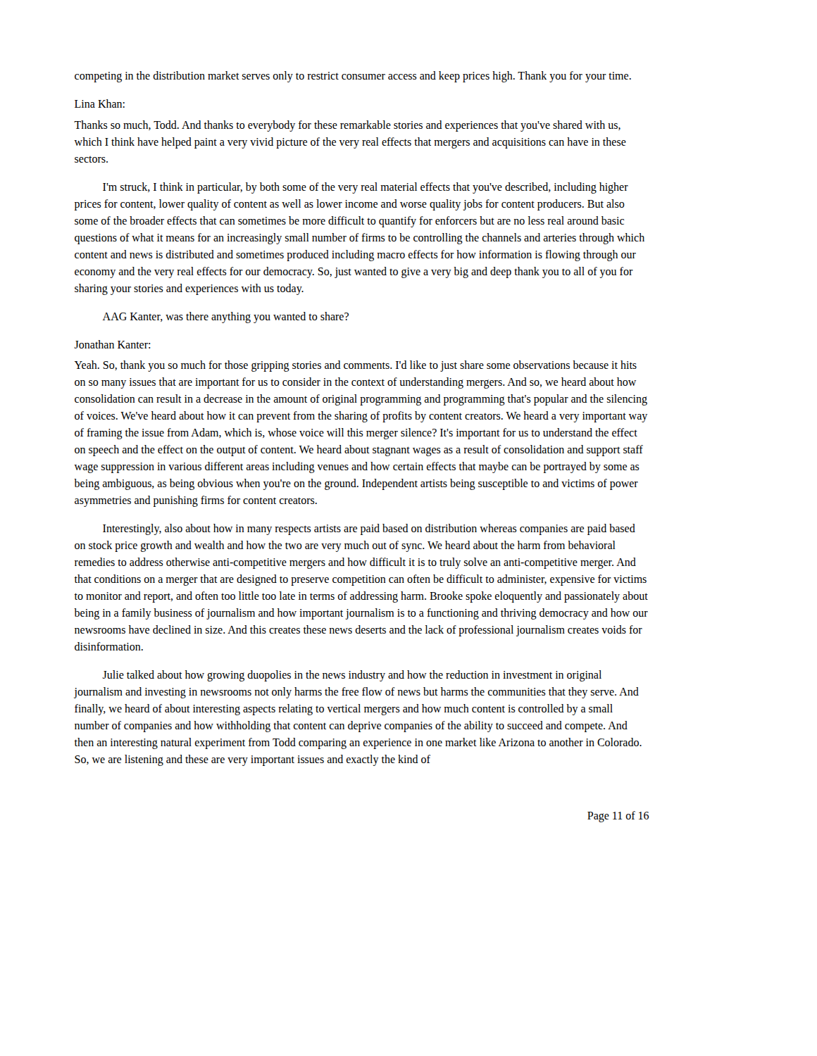competing in the distribution market serves only to restrict consumer access and keep prices high. Thank you for your time.
Lina Khan:
Thanks so much, Todd. And thanks to everybody for these remarkable stories and experiences that you've shared with us, which I think have helped paint a very vivid picture of the very real effects that mergers and acquisitions can have in these sectors.
I'm struck, I think in particular, by both some of the very real material effects that you've described, including higher prices for content, lower quality of content as well as lower income and worse quality jobs for content producers. But also some of the broader effects that can sometimes be more difficult to quantify for enforcers but are no less real around basic questions of what it means for an increasingly small number of firms to be controlling the channels and arteries through which content and news is distributed and sometimes produced including macro effects for how information is flowing through our economy and the very real effects for our democracy. So, just wanted to give a very big and deep thank you to all of you for sharing your stories and experiences with us today.
AAG Kanter, was there anything you wanted to share?
Jonathan Kanter:
Yeah. So, thank you so much for those gripping stories and comments. I'd like to just share some observations because it hits on so many issues that are important for us to consider in the context of understanding mergers. And so, we heard about how consolidation can result in a decrease in the amount of original programming and programming that's popular and the silencing of voices. We've heard about how it can prevent from the sharing of profits by content creators. We heard a very important way of framing the issue from Adam, which is, whose voice will this merger silence? It's important for us to understand the effect on speech and the effect on the output of content. We heard about stagnant wages as a result of consolidation and support staff wage suppression in various different areas including venues and how certain effects that maybe can be portrayed by some as being ambiguous, as being obvious when you're on the ground. Independent artists being susceptible to and victims of power asymmetries and punishing firms for content creators.
Interestingly, also about how in many respects artists are paid based on distribution whereas companies are paid based on stock price growth and wealth and how the two are very much out of sync. We heard about the harm from behavioral remedies to address otherwise anti-competitive mergers and how difficult it is to truly solve an anti-competitive merger. And that conditions on a merger that are designed to preserve competition can often be difficult to administer, expensive for victims to monitor and report, and often too little too late in terms of addressing harm. Brooke spoke eloquently and passionately about being in a family business of journalism and how important journalism is to a functioning and thriving democracy and how our newsrooms have declined in size. And this creates these news deserts and the lack of professional journalism creates voids for disinformation.
Julie talked about how growing duopolies in the news industry and how the reduction in investment in original journalism and investing in newsrooms not only harms the free flow of news but harms the communities that they serve. And finally, we heard of about interesting aspects relating to vertical mergers and how much content is controlled by a small number of companies and how withholding that content can deprive companies of the ability to succeed and compete. And then an interesting natural experiment from Todd comparing an experience in one market like Arizona to another in Colorado. So, we are listening and these are very important issues and exactly the kind of
Page 11 of 16